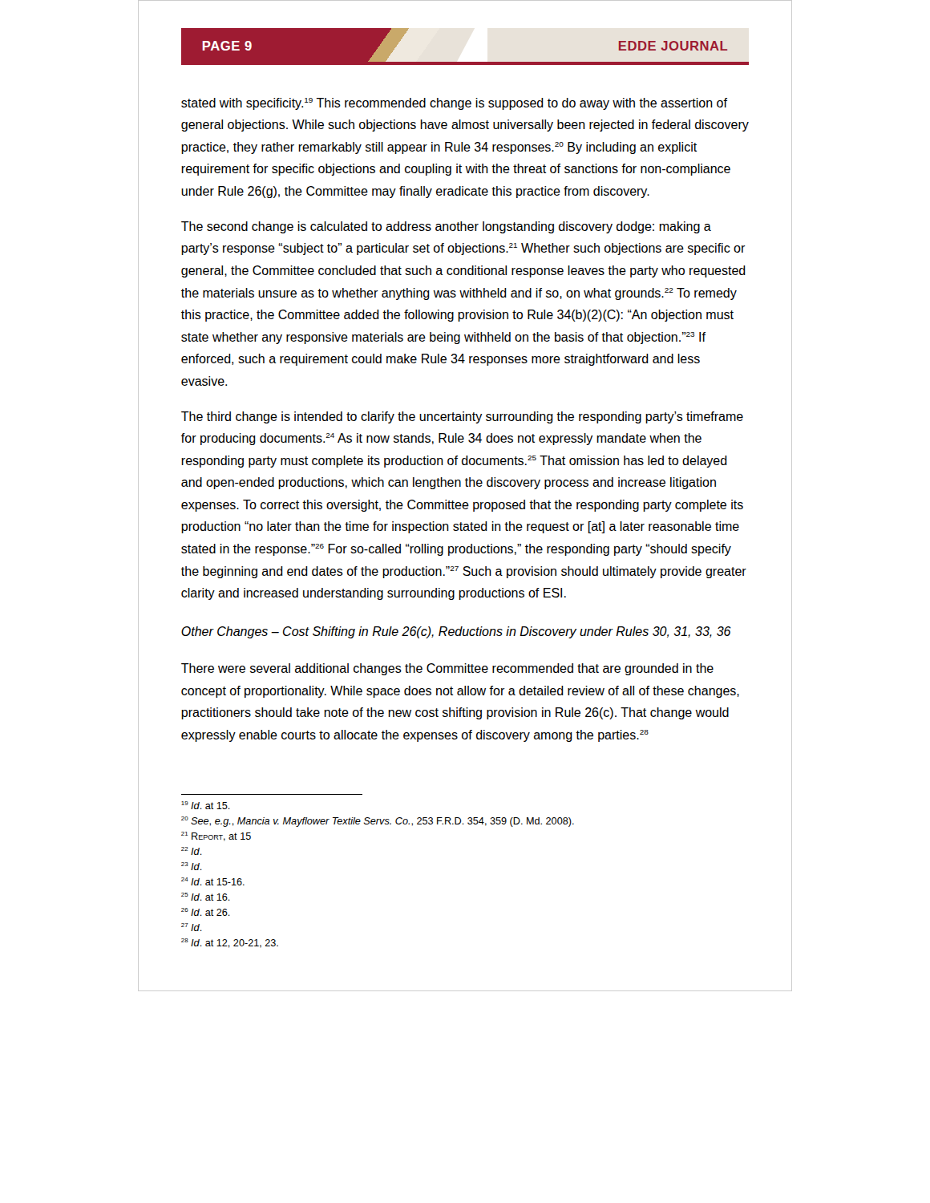PAGE 9
EDDE JOURNAL
stated with specificity.19 This recommended change is supposed to do away with the assertion of general objections. While such objections have almost universally been rejected in federal discovery practice, they rather remarkably still appear in Rule 34 responses.20 By including an explicit requirement for specific objections and coupling it with the threat of sanctions for non-compliance under Rule 26(g), the Committee may finally eradicate this practice from discovery.
The second change is calculated to address another longstanding discovery dodge: making a party’s response “subject to” a particular set of objections.21 Whether such objections are specific or general, the Committee concluded that such a conditional response leaves the party who requested the materials unsure as to whether anything was withheld and if so, on what grounds.22 To remedy this practice, the Committee added the following provision to Rule 34(b)(2)(C): “An objection must state whether any responsive materials are being withheld on the basis of that objection.”23 If enforced, such a requirement could make Rule 34 responses more straightforward and less evasive.
The third change is intended to clarify the uncertainty surrounding the responding party’s timeframe for producing documents.24 As it now stands, Rule 34 does not expressly mandate when the responding party must complete its production of documents.25 That omission has led to delayed and open-ended productions, which can lengthen the discovery process and increase litigation expenses. To correct this oversight, the Committee proposed that the responding party complete its production “no later than the time for inspection stated in the request or [at] a later reasonable time stated in the response.”26 For so-called “rolling productions,” the responding party “should specify the beginning and end dates of the production.”27 Such a provision should ultimately provide greater clarity and increased understanding surrounding productions of ESI.
Other Changes – Cost Shifting in Rule 26(c), Reductions in Discovery under Rules 30, 31, 33, 36
There were several additional changes the Committee recommended that are grounded in the concept of proportionality. While space does not allow for a detailed review of all of these changes, practitioners should take note of the new cost shifting provision in Rule 26(c). That change would expressly enable courts to allocate the expenses of discovery among the parties.28
19 Id. at 15.
20 See, e.g., Mancia v. Mayflower Textile Servs. Co., 253 F.R.D. 354, 359 (D. Md. 2008).
21 Report, at 15
22 Id.
23 Id.
24 Id. at 15-16.
25 Id. at 16.
26 Id. at 26.
27 Id.
28 Id. at 12, 20-21, 23.